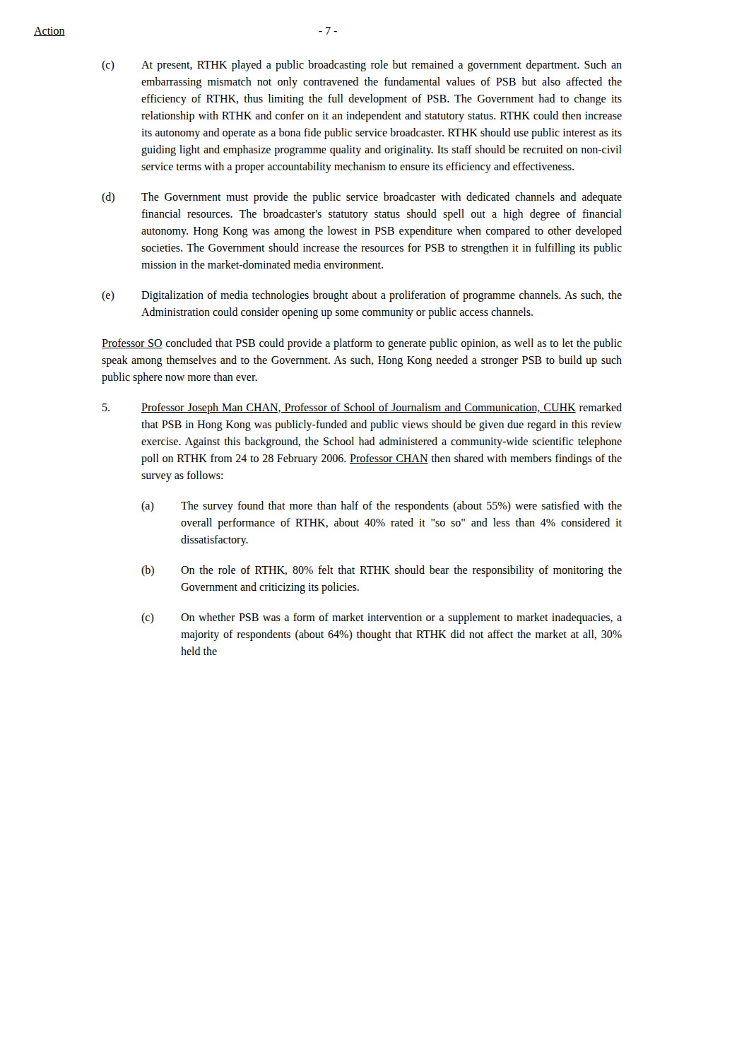Action
- 7 -
(c)
At present, RTHK played a public broadcasting role but remained a government department. Such an embarrassing mismatch not only contravened the fundamental values of PSB but also affected the efficiency of RTHK, thus limiting the full development of PSB. The Government had to change its relationship with RTHK and confer on it an independent and statutory status. RTHK could then increase its autonomy and operate as a bona fide public service broadcaster. RTHK should use public interest as its guiding light and emphasize programme quality and originality. Its staff should be recruited on non-civil service terms with a proper accountability mechanism to ensure its efficiency and effectiveness.
(d)
The Government must provide the public service broadcaster with dedicated channels and adequate financial resources. The broadcaster's statutory status should spell out a high degree of financial autonomy. Hong Kong was among the lowest in PSB expenditure when compared to other developed societies. The Government should increase the resources for PSB to strengthen it in fulfilling its public mission in the market-dominated media environment.
(e)
Digitalization of media technologies brought about a proliferation of programme channels. As such, the Administration could consider opening up some community or public access channels.
Professor SO concluded that PSB could provide a platform to generate public opinion, as well as to let the public speak among themselves and to the Government. As such, Hong Kong needed a stronger PSB to build up such public sphere now more than ever.
5.
Professor Joseph Man CHAN, Professor of School of Journalism and Communication, CUHK remarked that PSB in Hong Kong was publicly-funded and public views should be given due regard in this review exercise. Against this background, the School had administered a community-wide scientific telephone poll on RTHK from 24 to 28 February 2006. Professor CHAN then shared with members findings of the survey as follows:
(a)
The survey found that more than half of the respondents (about 55%) were satisfied with the overall performance of RTHK, about 40% rated it "so so" and less than 4% considered it dissatisfactory.
(b)
On the role of RTHK, 80% felt that RTHK should bear the responsibility of monitoring the Government and criticizing its policies.
(c)
On whether PSB was a form of market intervention or a supplement to market inadequacies, a majority of respondents (about 64%) thought that RTHK did not affect the market at all, 30% held the